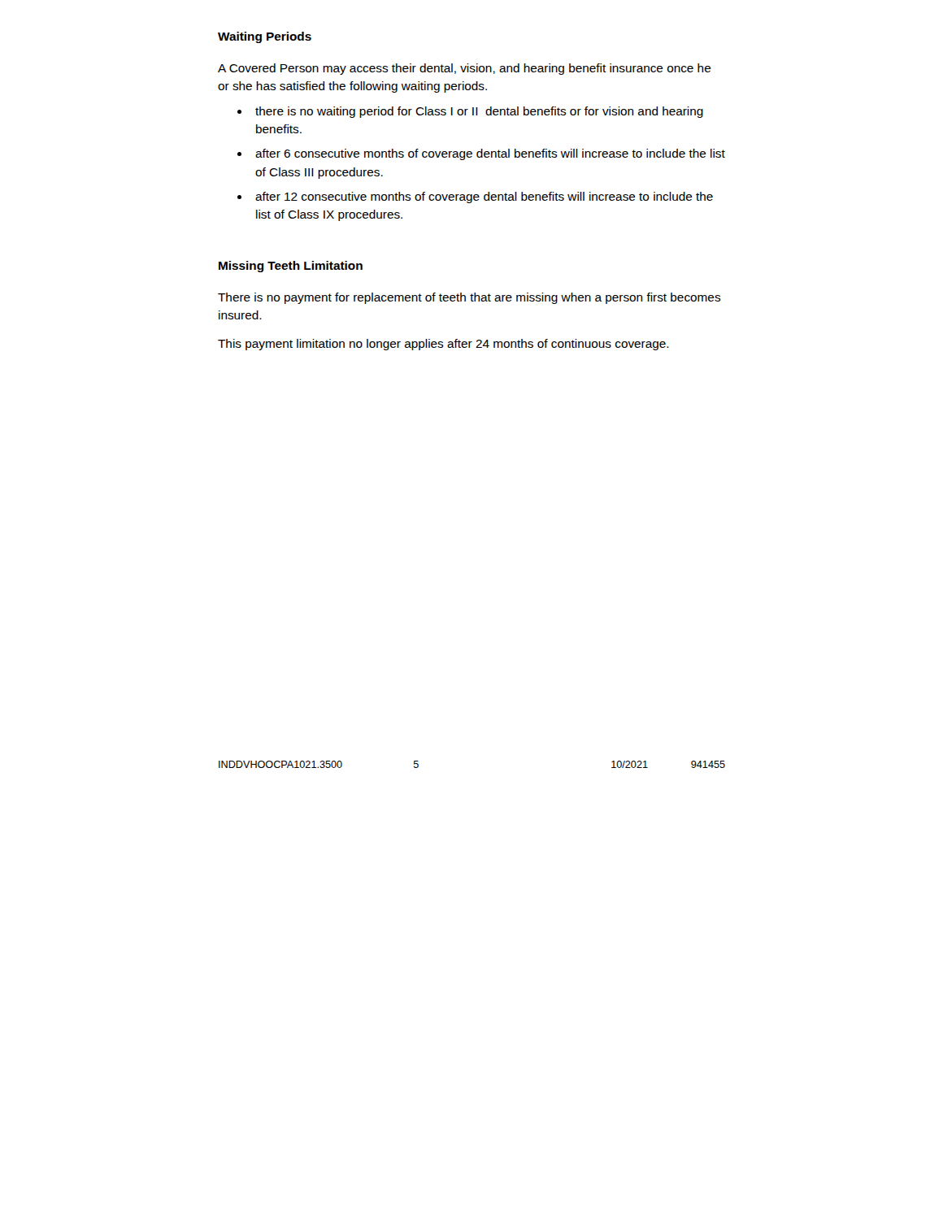Waiting Periods
A Covered Person may access their dental, vision, and hearing benefit insurance once he or she has satisfied the following waiting periods.
there is no waiting period for Class I or II dental benefits or for vision and hearing benefits.
after 6 consecutive months of coverage dental benefits will increase to include the list of Class III procedures.
after 12 consecutive months of coverage dental benefits will increase to include the list of Class IX procedures.
Missing Teeth Limitation
There is no payment for replacement of teeth that are missing when a person first becomes insured.
This payment limitation no longer applies after 24 months of continuous coverage.
INDDVHOOCPA1021.3500 5 10/2021 941455